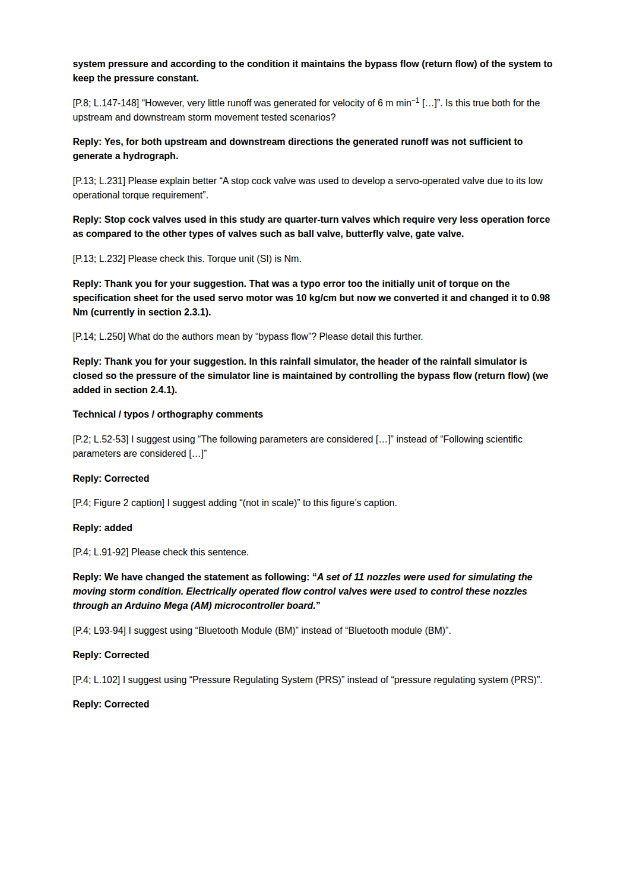system pressure and according to the condition it maintains the bypass flow (return flow) of the system to keep the pressure constant.
[P.8; L.147-148] “However, very little runoff was generated for velocity of 6 m min−1 […]”. Is this true both for the upstream and downstream storm movement tested scenarios?
Reply: Yes, for both upstream and downstream directions the generated runoff was not sufficient to generate a hydrograph.
[P.13; L.231] Please explain better “A stop cock valve was used to develop a servo-operated valve due to its low operational torque requirement”.
Reply: Stop cock valves used in this study are quarter-turn valves which require very less operation force as compared to the other types of valves such as ball valve, butterfly valve, gate valve.
[P.13; L.232] Please check this. Torque unit (SI) is Nm.
Reply: Thank you for your suggestion. That was a typo error too the initially unit of torque on the specification sheet for the used servo motor was 10 kg/cm but now we converted it and changed it to 0.98 Nm (currently in section 2.3.1).
[P.14; L.250] What do the authors mean by “bypass flow”? Please detail this further.
Reply: Thank you for your suggestion. In this rainfall simulator, the header of the rainfall simulator is closed so the pressure of the simulator line is maintained by controlling the bypass flow (return flow) (we added in section 2.4.1).
Technical / typos / orthography comments
[P.2; L.52-53] I suggest using “The following parameters are considered […]” instead of “Following scientific parameters are considered […]”
Reply: Corrected
[P.4; Figure 2 caption] I suggest adding “(not in scale)” to this figure’s caption.
Reply: added
[P.4; L.91-92] Please check this sentence.
Reply: We have changed the statement as following: “A set of 11 nozzles were used for simulating the moving storm condition. Electrically operated flow control valves were used to control these nozzles through an Arduino Mega (AM) microcontroller board.”
[P.4; L93-94] I suggest using “Bluetooth Module (BM)” instead of “Bluetooth module (BM)”.
Reply: Corrected
[P.4; L.102] I suggest using “Pressure Regulating System (PRS)” instead of “pressure regulating system (PRS)”.
Reply: Corrected